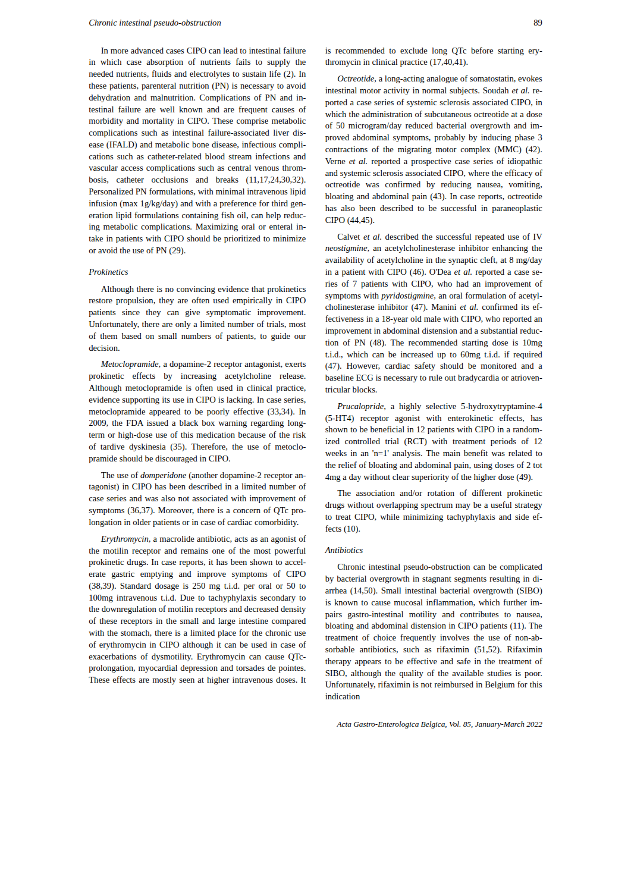Chronic intestinal pseudo-obstruction 89
In more advanced cases CIPO can lead to intestinal failure in which case absorption of nutrients fails to supply the needed nutrients, fluids and electrolytes to sustain life (2). In these patients, parenteral nutrition (PN) is necessary to avoid dehydration and malnutrition. Complications of PN and intestinal failure are well known and are frequent causes of morbidity and mortality in CIPO. These comprise metabolic complications such as intestinal failure-associated liver disease (IFALD) and metabolic bone disease, infectious complications such as catheter-related blood stream infections and vascular access complications such as central venous thrombosis, catheter occlusions and breaks (11,17,24,30,32). Personalized PN formulations, with minimal intravenous lipid infusion (max 1g/kg/day) and with a preference for third generation lipid formulations containing fish oil, can help reducing metabolic complications. Maximizing oral or enteral intake in patients with CIPO should be prioritized to minimize or avoid the use of PN (29).
Prokinetics
Although there is no convincing evidence that prokinetics restore propulsion, they are often used empirically in CIPO patients since they can give symptomatic improvement. Unfortunately, there are only a limited number of trials, most of them based on small numbers of patients, to guide our decision.
Metoclopramide, a dopamine-2 receptor antagonist, exerts prokinetic effects by increasing acetylcholine release. Although metoclopramide is often used in clinical practice, evidence supporting its use in CIPO is lacking. In case series, metoclopramide appeared to be poorly effective (33,34). In 2009, the FDA issued a black box warning regarding long-term or high-dose use of this medication because of the risk of tardive dyskinesia (35). Therefore, the use of metoclopramide should be discouraged in CIPO.
The use of domperidone (another dopamine-2 receptor antagonist) in CIPO has been described in a limited number of case series and was also not associated with improvement of symptoms (36,37). Moreover, there is a concern of QTc prolongation in older patients or in case of cardiac comorbidity.
Erythromycin, a macrolide antibiotic, acts as an agonist of the motilin receptor and remains one of the most powerful prokinetic drugs. In case reports, it has been shown to accelerate gastric emptying and improve symptoms of CIPO (38,39). Standard dosage is 250 mg t.i.d. per oral or 50 to 100mg intravenous t.i.d. Due to tachyphylaxis secondary to the downregulation of motilin receptors and decreased density of these receptors in the small and large intestine compared with the stomach, there is a limited place for the chronic use of erythromycin in CIPO although it can be used in case of exacerbations of dysmotility. Erythromycin can cause QTc-prolongation, myocardial depression and torsades de pointes. These effects are mostly seen at higher intravenous doses. It is recommended to exclude long QTc before starting erythromycin in clinical practice (17,40,41).
Octreotide, a long-acting analogue of somatostatin, evokes intestinal motor activity in normal subjects. Soudah et al. reported a case series of systemic sclerosis associated CIPO, in which the administration of subcutaneous octreotide at a dose of 50 microgram/day reduced bacterial overgrowth and improved abdominal symptoms, probably by inducing phase 3 contractions of the migrating motor complex (MMC) (42). Verne et al. reported a prospective case series of idiopathic and systemic sclerosis associated CIPO, where the efficacy of octreotide was confirmed by reducing nausea, vomiting, bloating and abdominal pain (43). In case reports, octreotide has also been described to be successful in paraneoplastic CIPO (44,45).
Calvet et al. described the successful repeated use of IV neostigmine, an acetylcholinesterase inhibitor enhancing the availability of acetylcholine in the synaptic cleft, at 8 mg/day in a patient with CIPO (46). O'Dea et al. reported a case series of 7 patients with CIPO, who had an improvement of symptoms with pyridostigmine, an oral formulation of acetylcholinesterase inhibitor (47). Manini et al. confirmed its effectiveness in a 18-year old male with CIPO, who reported an improvement in abdominal distension and a substantial reduction of PN (48). The recommended starting dose is 10mg t.i.d., which can be increased up to 60mg t.i.d. if required (47). However, cardiac safety should be monitored and a baseline ECG is necessary to rule out bradycardia or atrioventricular blocks.
Prucalopride, a highly selective 5-hydroxytryptamine-4 (5-HT4) receptor agonist with enterokinetic effects, has shown to be beneficial in 12 patients with CIPO in a randomized controlled trial (RCT) with treatment periods of 12 weeks in an 'n=1' analysis. The main benefit was related to the relief of bloating and abdominal pain, using doses of 2 tot 4mg a day without clear superiority of the higher dose (49).
The association and/or rotation of different prokinetic drugs without overlapping spectrum may be a useful strategy to treat CIPO, while minimizing tachyphylaxis and side effects (10).
Antibiotics
Chronic intestinal pseudo-obstruction can be complicated by bacterial overgrowth in stagnant segments resulting in diarrhea (14,50). Small intestinal bacterial overgrowth (SIBO) is known to cause mucosal inflammation, which further impairs gastro-intestinal motility and contributes to nausea, bloating and abdominal distension in CIPO patients (11). The treatment of choice frequently involves the use of non-absorbable antibiotics, such as rifaximin (51,52). Rifaximin therapy appears to be effective and safe in the treatment of SIBO, although the quality of the available studies is poor. Unfortunately, rifaximin is not reimbursed in Belgium for this indication
Acta Gastro-Enterologica Belgica, Vol. 85, January-March 2022